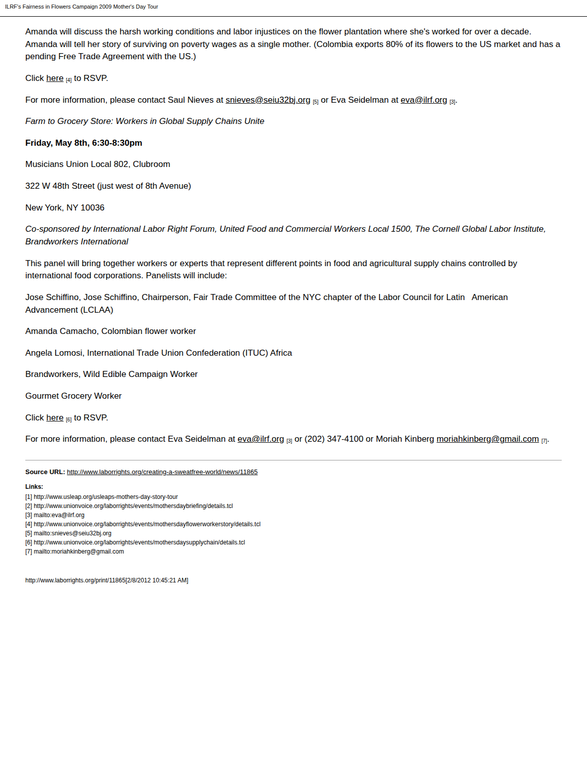ILRF's Fairness in Flowers Campaign 2009 Mother's Day Tour
Amanda will discuss the harsh working conditions and labor injustices on the flower plantation where she's worked for over a decade. Amanda will tell her story of surviving on poverty wages as a single mother. (Colombia exports 80% of its flowers to the US market and has a pending Free Trade Agreement with the US.)
Click here [4] to RSVP.
For more information, please contact Saul Nieves at snieves@seiu32bj.org [5] or Eva Seidelman at eva@ilrf.org [3].
Farm to Grocery Store: Workers in Global Supply Chains Unite
Friday, May 8th, 6:30-8:30pm
Musicians Union Local 802, Clubroom
322 W 48th Street (just west of 8th Avenue)
New York, NY 10036
Co-sponsored by International Labor Right Forum, United Food and Commercial Workers Local 1500, The Cornell Global Labor Institute, Brandworkers International
This panel will bring together workers or experts that represent different points in food and agricultural supply chains controlled by international food corporations. Panelists will include:
Jose Schiffino, Jose Schiffino, Chairperson, Fair Trade Committee of the NYC chapter of the Labor Council for Latin American Advancement (LCLAA)
Amanda Camacho, Colombian flower worker
Angela Lomosi, International Trade Union Confederation (ITUC) Africa
Brandworkers, Wild Edible Campaign Worker
Gourmet Grocery Worker
Click here [6] to RSVP.
For more information, please contact Eva Seidelman at eva@ilrf.org [3] or (202) 347-4100 or Moriah Kinberg moriahkinberg@gmail.com [7].
Source URL: http://www.laborrights.org/creating-a-sweatfree-world/news/11865
Links:
[1] http://www.usleap.org/usleaps-mothers-day-story-tour
[2] http://www.unionvoice.org/laborrights/events/mothersdaybriefing/details.tcl
[3] mailto:eva@ilrf.org
[4] http://www.unionvoice.org/laborrights/events/mothersdayflowerworkerstory/details.tcl
[5] mailto:snieves@seiu32bj.org
[6] http://www.unionvoice.org/laborrights/events/mothersdaysupplychain/details.tcl
[7] mailto:moriahkinberg@gmail.com
http://www.laborrights.org/print/11865[2/8/2012 10:45:21 AM]